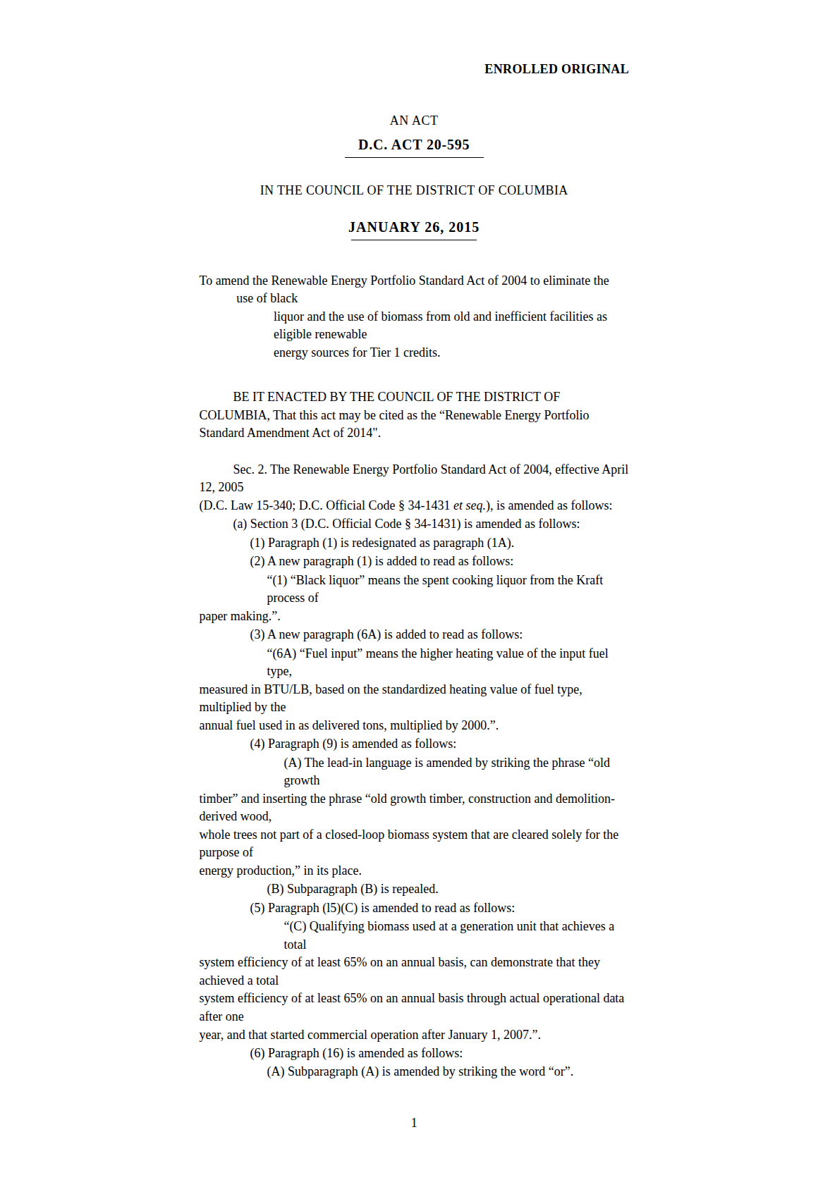ENROLLED ORIGINAL
AN ACT
D.C. ACT 20-595
IN THE COUNCIL OF THE DISTRICT OF COLUMBIA
JANUARY 26, 2015
To amend the Renewable Energy Portfolio Standard Act of 2004 to eliminate the use of black liquor and the use of biomass from old and inefficient facilities as eligible renewable energy sources for Tier 1 credits.
BE IT ENACTED BY THE COUNCIL OF THE DISTRICT OF COLUMBIA, That this act may be cited as the “Renewable Energy Portfolio Standard Amendment Act of 2014".
Sec. 2. The Renewable Energy Portfolio Standard Act of 2004, effective April 12, 2005
(D.C. Law 15-340; D.C. Official Code § 34-1431 et seq.), is amended as follows:
(a) Section 3 (D.C. Official Code § 34-1431) is amended as follows:
(1) Paragraph (1) is redesignated as paragraph (1A).
(2) A new paragraph (1) is added to read as follows:
“(1) “Black liquor” means the spent cooking liquor from the Kraft process of paper making.”.
(3) A new paragraph (6A) is added to read as follows:
“(6A) “Fuel input” means the higher heating value of the input fuel type, measured in BTU/LB, based on the standardized heating value of fuel type, multiplied by the annual fuel used in as delivered tons, multiplied by 2000.”.
(4) Paragraph (9) is amended as follows:
(A) The lead-in language is amended by striking the phrase “old growth timber” and inserting the phrase “old growth timber, construction and demolition-derived wood, whole trees not part of a closed-loop biomass system that are cleared solely for the purpose of energy production,” in its place.
(B) Subparagraph (B) is repealed.
(5) Paragraph (l5)(C) is amended to read as follows:
“(C) Qualifying biomass used at a generation unit that achieves a total system efficiency of at least 65% on an annual basis, can demonstrate that they achieved a total system efficiency of at least 65% on an annual basis through actual operational data after one year, and that started commercial operation after January 1, 2007.”.
(6) Paragraph (16) is amended as follows:
(A) Subparagraph (A) is amended by striking the word “or”.
1